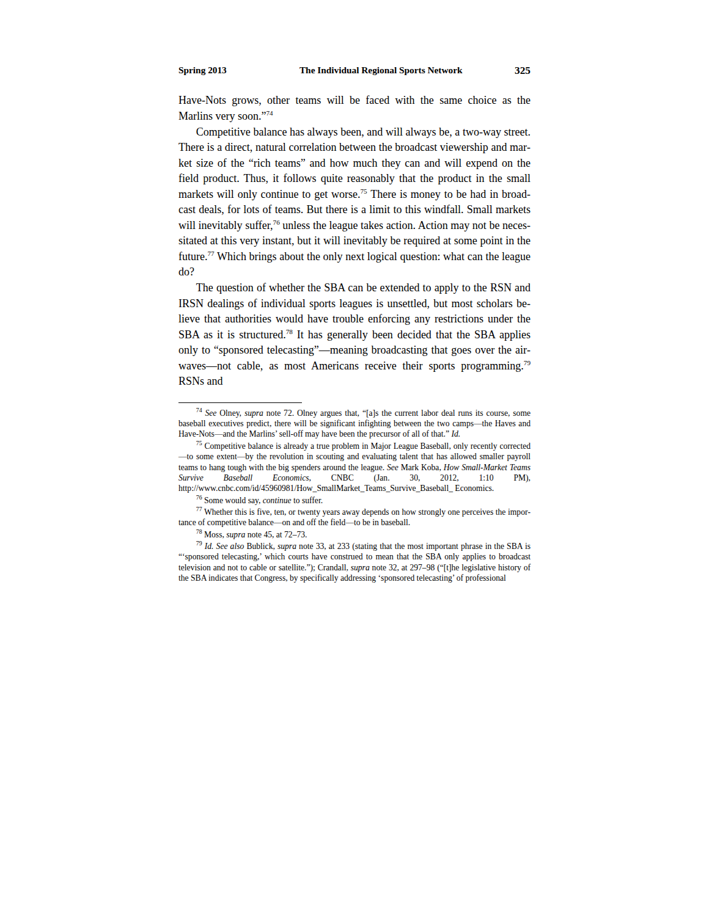Spring 2013 The Individual Regional Sports Network 325
Have-Nots grows, other teams will be faced with the same choice as the Marlins very soon.”74
Competitive balance has always been, and will always be, a two-way street. There is a direct, natural correlation between the broadcast viewership and market size of the “rich teams” and how much they can and will expend on the field product. Thus, it follows quite reasonably that the product in the small markets will only continue to get worse.75 There is money to be had in broadcast deals, for lots of teams. But there is a limit to this windfall. Small markets will inevitably suffer,76 unless the league takes action. Action may not be necessitated at this very instant, but it will inevitably be required at some point in the future.77 Which brings about the only next logical question: what can the league do?
The question of whether the SBA can be extended to apply to the RSN and IRSN dealings of individual sports leagues is unsettled, but most scholars believe that authorities would have trouble enforcing any restrictions under the SBA as it is structured.78 It has generally been decided that the SBA applies only to “sponsored telecasting”—meaning broadcasting that goes over the airwaves—not cable, as most Americans receive their sports programming.79 RSNs and
74 See Olney, supra note 72. Olney argues that, “[a]s the current labor deal runs its course, some baseball executives predict, there will be significant infighting between the two camps—the Haves and Have-Nots—and the Marlins’ sell-off may have been the precursor of all of that.” Id.
75 Competitive balance is already a true problem in Major League Baseball, only recently corrected—to some extent—by the revolution in scouting and evaluating talent that has allowed smaller payroll teams to hang tough with the big spenders around the league. See Mark Koba, How Small-Market Teams Survive Baseball Economics, CNBC (Jan. 30, 2012, 1:10 PM), http://www.cnbc.com/id/45960981/How_SmallMarket_Teams_Survive_Baseball_ Economics.
76 Some would say, continue to suffer.
77 Whether this is five, ten, or twenty years away depends on how strongly one perceives the importance of competitive balance—on and off the field—to be in baseball.
78 Moss, supra note 45, at 72–73.
79 Id. See also Bublick, supra note 33, at 233 (stating that the most important phrase in the SBA is “‘sponsored telecasting,’ which courts have construed to mean that the SBA only applies to broadcast television and not to cable or satellite.”); Crandall, supra note 32, at 297–98 (“[t]he legislative history of the SBA indicates that Congress, by specifically addressing ‘sponsored telecasting’ of professional